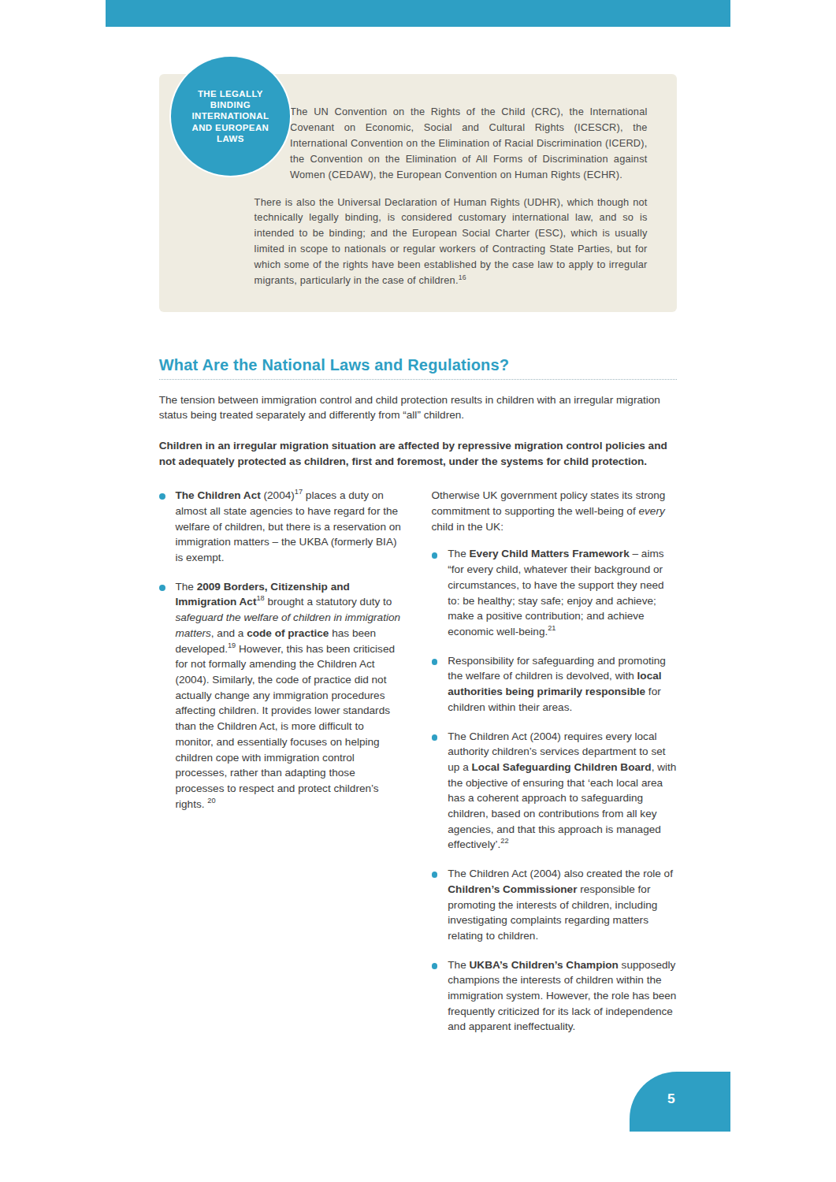THE LEGALLY BINDING INTERNATIONAL AND EUROPEAN LAWS
The UN Convention on the Rights of the Child (CRC), the International Covenant on Economic, Social and Cultural Rights (ICESCR), the International Convention on the Elimination of Racial Discrimination (ICERD), the Convention on the Elimination of All Forms of Discrimination against Women (CEDAW), the European Convention on Human Rights (ECHR).
There is also the Universal Declaration of Human Rights (UDHR), which though not technically legally binding, is considered customary international law, and so is intended to be binding; and the European Social Charter (ESC), which is usually limited in scope to nationals or regular workers of Contracting State Parties, but for which some of the rights have been established by the case law to apply to irregular migrants, particularly in the case of children.16
What Are the National Laws and Regulations?
The tension between immigration control and child protection results in children with an irregular migration status being treated separately and differently from “all” children.
Children in an irregular migration situation are affected by repressive migration control policies and not adequately protected as children, first and foremost, under the systems for child protection.
The Children Act (2004)17 places a duty on almost all state agencies to have regard for the welfare of children, but there is a reservation on immigration matters – the UKBA (formerly BIA) is exempt.
The 2009 Borders, Citizenship and Immigration Act18 brought a statutory duty to safeguard the welfare of children in immigration matters, and a code of practice has been developed.19 However, this has been criticised for not formally amending the Children Act (2004). Similarly, the code of practice did not actually change any immigration procedures affecting children. It provides lower standards than the Children Act, is more difficult to monitor, and essentially focuses on helping children cope with immigration control processes, rather than adapting those processes to respect and protect children’s rights. 20
Otherwise UK government policy states its strong commitment to supporting the well-being of every child in the UK:
The Every Child Matters Framework – aims “for every child, whatever their background or circumstances, to have the support they need to: be healthy; stay safe; enjoy and achieve; make a positive contribution; and achieve economic well-being.21
Responsibility for safeguarding and promoting the welfare of children is devolved, with local authorities being primarily responsible for children within their areas.
The Children Act (2004) requires every local authority children’s services department to set up a Local Safeguarding Children Board, with the objective of ensuring that ‘each local area has a coherent approach to safeguarding children, based on contributions from all key agencies, and that this approach is managed effectively’.22
The Children Act (2004) also created the role of Children’s Commissioner responsible for promoting the interests of children, including investigating complaints regarding matters relating to children.
The UKBA’s Children’s Champion supposedly champions the interests of children within the immigration system. However, the role has been frequently criticized for its lack of independence and apparent ineffectuality.
5